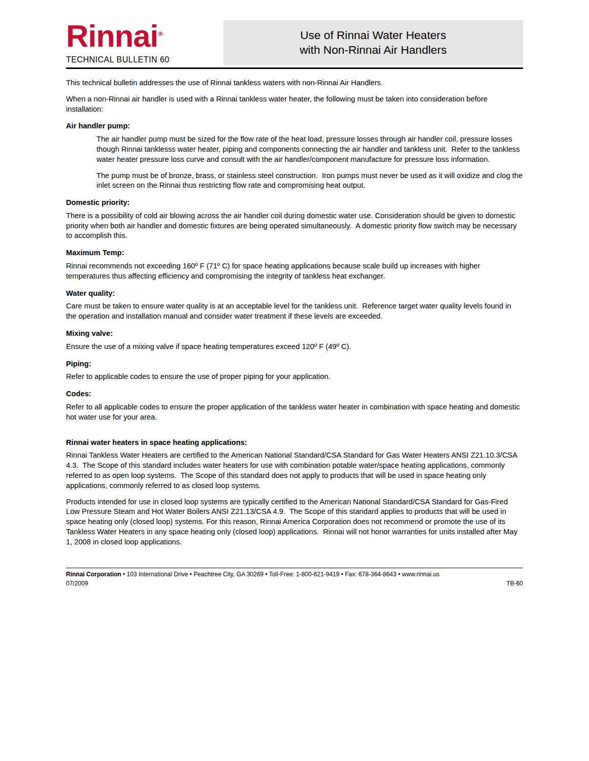Rinnai®
TECHNICAL BULLETIN 60
Use of Rinnai Water Heaters
with Non-Rinnai Air Handlers
This technical bulletin addresses the use of Rinnai tankless waters with non-Rinnai Air Handlers.
When a non-Rinnai air handler is used with a Rinnai tankless water heater, the following must be taken into consideration before installation:
Air handler pump:
The air handler pump must be sized for the flow rate of the heat load, pressure losses through air handler coil, pressure losses though Rinnai tanklesss water heater, piping and components connecting the air handler and tankless unit. Refer to the tankless water heater pressure loss curve and consult with the air handler/component manufacture for pressure loss information.
The pump must be of bronze, brass, or stainless steel construction. Iron pumps must never be used as it will oxidize and clog the inlet screen on the Rinnai thus restricting flow rate and compromising heat output.
Domestic priority:
There is a possibility of cold air blowing across the air handler coil during domestic water use. Consideration should be given to domestic priority when both air handler and domestic fixtures are being operated simultaneously. A domestic priority flow switch may be necessary to accomplish this.
Maximum Temp:
Rinnai recommends not exceeding 160º F (71º C) for space heating applications because scale build up increases with higher temperatures thus affecting efficiency and compromising the integrity of tankless heat exchanger.
Water quality:
Care must be taken to ensure water quality is at an acceptable level for the tankless unit. Reference target water quality levels found in the operation and installation manual and consider water treatment if these levels are exceeded.
Mixing valve:
Ensure the use of a mixing valve if space heating temperatures exceed 120º F (49º C).
Piping:
Refer to applicable codes to ensure the use of proper piping for your application.
Codes:
Refer to all applicable codes to ensure the proper application of the tankless water heater in combination with space heating and domestic hot water use for your area.
Rinnai water heaters in space heating applications:
Rinnai Tankless Water Heaters are certified to the American National Standard/CSA Standard for Gas Water Heaters ANSI Z21.10.3/CSA 4.3. The Scope of this standard includes water heaters for use with combination potable water/space heating applications, commonly referred to as open loop systems. The Scope of this standard does not apply to products that will be used in space heating only applications, commonly referred to as closed loop systems.
Products intended for use in closed loop systems are typically certified to the American National Standard/CSA Standard for Gas-Fired Low Pressure Steam and Hot Water Boilers ANSI Z21.13/CSA 4.9. The Scope of this standard applies to products that will be used in space heating only (closed loop) systems. For this reason, Rinnai America Corporation does not recommend or promote the use of its Tankless Water Heaters in any space heating only (closed loop) applications. Rinnai will not honor warranties for units installed after May 1, 2008 in closed loop applications.
Rinnai Corporation • 103 International Drive • Peachtree City, GA 30269 • Toll-Free: 1-800-621-9419 • Fax: 678-364-8643 • www.rinnai.us
07/2009 TB-60